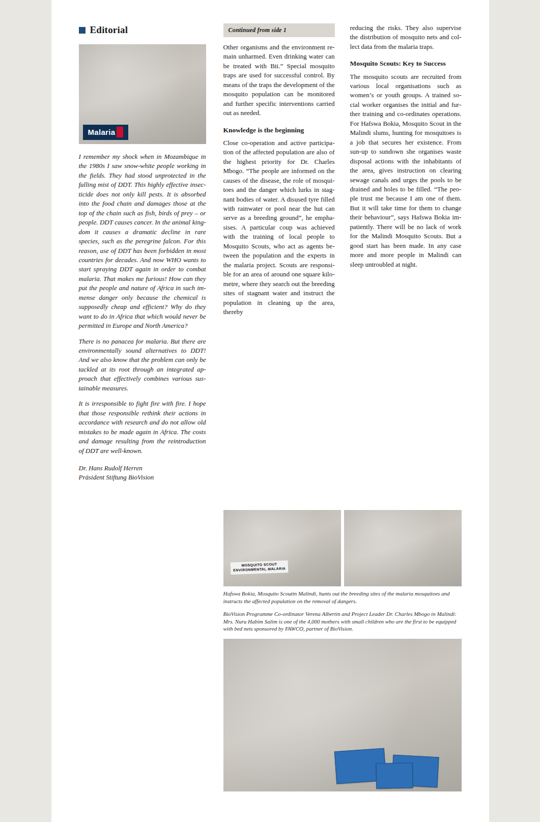Editorial
Malaria
I remember my shock when in Mozambique in the 1980s I saw snow-white people working in the fields. They had stood unprotected in the falling mist of DDT. This highly effective insecticide does not only kill pests. It is absorbed into the food chain and damages those at the top of the chain such as fish, birds of prey – or people. DDT causes cancer. In the animal kingdom it causes a dramatic decline in rare species, such as the peregrine falcon. For this reason, use of DDT has been forbidden in most countries for decades. And now WHO wants to start spraying DDT again in order to combat malaria. That makes me furious! How can they put the people and nature of Africa in such immense danger only because the chemical is supposedly cheap and efficient? Why do they want to do in Africa that which would never be permitted in Europe and North America?
There is no panacea for malaria. But there are environmentally sound alternatives to DDT! And we also know that the problem can only be tackled at its root through an integrated approach that effectively combines various sustainable measures.
It is irresponsible to fight fire with fire. I hope that those responsible rethink their actions in accordance with research and do not allow old mistakes to be made again in Africa. The costs and damage resulting from the reintroduction of DDT are well-known.
Dr. Hans Rudolf Herren
Präsident Stiftung BioVision
Continued from side 1
Other organisms and the environment remain unharmed. Even drinking water can be treated with Bti.” Special mosquito traps are used for successful control. By means of the traps the development of the mosquito population can be monitored and further specific interventions carried out as needed.
Knowledge is the beginning
Close co-operation and active participation of the affected population are also of the highest priority for Dr. Charles Mbogo. “The people are informed on the causes of the disease, the role of mosquitoes and the danger which lurks in stagnant bodies of water. A disused tyre filled with rainwater or pool near the hut can serve as a breeding ground”, he emphasises. A particular coup was achieved with the training of local people to Mosquito Scouts, who act as agents between the population and the experts in the malaria project. Scouts are responsible for an area of around one square kilometre, where they search out the breeding sites of stagnant water and instruct the population in cleaning up the area, thereby
reducing the risks. They also supervise the distribution of mosquito nets and collect data from the malaria traps.
Mosquito Scouts: Key to Success
The mosquito scouts are recruited from various local organisations such as women’s or youth groups. A trained social worker organises the initial and further training and co-ordinates operations. For Hafswa Bokia, Mosquito Scout in the Malindi slums, hunting for mosquitoes is a job that secures her existence. From sun-up to sundown she organises waste disposal actions with the inhabitants of the area, gives instruction on clearing sewage canals and urges the pools to be drained and holes to be filled. “The people trust me because I am one of them. But it will take time for them to change their behaviour”, says Hafswa Bokia impatiently. There will be no lack of work for the Malindi Mosquito Scouts. But a good start has been made. In any case more and more people in Malindi can sleep untroubled at night.
MOSQUITO SCOUT
ENVIRONMENTAL MALARIA
Hafswa Bokia, Mosquito Scoutin Malindi, hunts out the breeding sites of the malaria mosquitoes and instructs the affected population on the removal of dangers.
BioVision Programme Co-ordinator Verena Albertin and Project Leader Dr. Charles Mbogo in Malindi: Mrs. Nuru Habim Salim is one of the 4,000 mothers with small children who are the first to be equipped with bed nets sponsored by FAWCO, partner of BioVision.